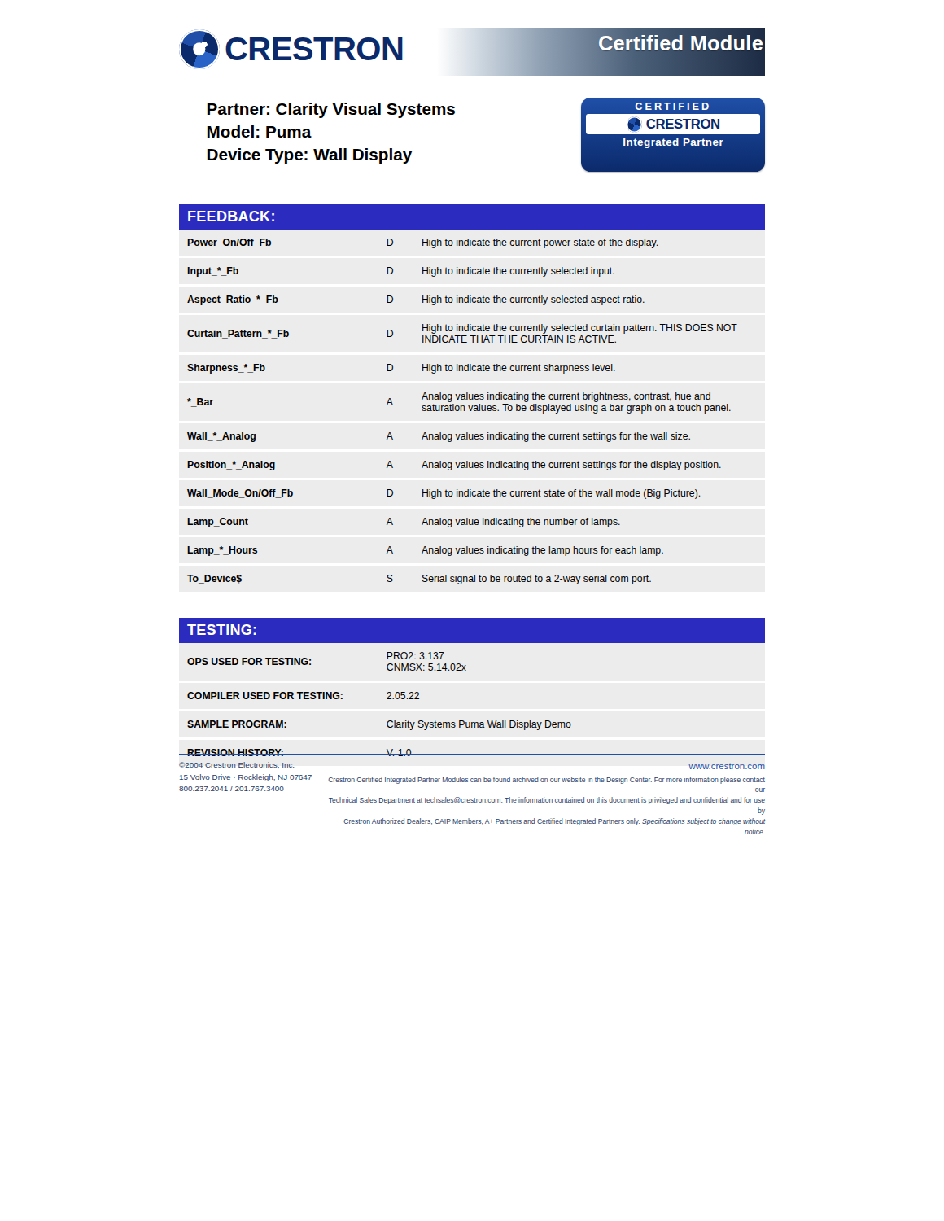CRESTRON
Certified Module
Partner: Clarity Visual Systems
Model: Puma
Device Type: Wall Display
CERTIFIED
CRESTRON
Integrated Partner
FEEDBACK:
| Power_On/Off_Fb | D | High to indicate the current power state of the display. |
| Input_*_Fb | D | High to indicate the currently selected input. |
| Aspect_Ratio_*_Fb | D | High to indicate the currently selected aspect ratio. |
| Curtain_Pattern_*_Fb | D | High to indicate the currently selected curtain pattern. THIS DOES NOT INDICATE THAT THE CURTAIN IS ACTIVE. |
| Sharpness_*_Fb | D | High to indicate the current sharpness level. |
| *_Bar | A | Analog values indicating the current brightness, contrast, hue and saturation values. To be displayed using a bar graph on a touch panel. |
| Wall_*_Analog | A | Analog values indicating the current settings for the wall size. |
| Position_*_Analog | A | Analog values indicating the current settings for the display position. |
| Wall_Mode_On/Off_Fb | D | High to indicate the current state of the wall mode (Big Picture). |
| Lamp_Count | A | Analog value indicating the number of lamps. |
| Lamp_*_Hours | A | Analog values indicating the lamp hours for each lamp. |
| To_Device$ | S | Serial signal to be routed to a 2-way serial com port. |
TESTING:
| OPS Used for Testing: | PRO2: 3.137 CNMSX: 5.14.02x |
| Compiler Used for Testing: | 2.05.22 |
| Sample Program: | Clarity Systems Puma Wall Display Demo |
| Revision History: | V. 1.0 |
©2004 Crestron Electronics, Inc.
15 Volvo Drive · Rockleigh, NJ 07647
800.237.2041 / 201.767.3400
www.crestron.com Crestron Certified Integrated Partner Modules can be found archived on our website in the Design Center. For more information please contact our
Technical Sales Department at techsales@crestron.com. The information contained on this document is privileged and confidential and for use by
Crestron Authorized Dealers, CAIP Members, A+ Partners and Certified Integrated Partners only. Specifications subject to change without notice.